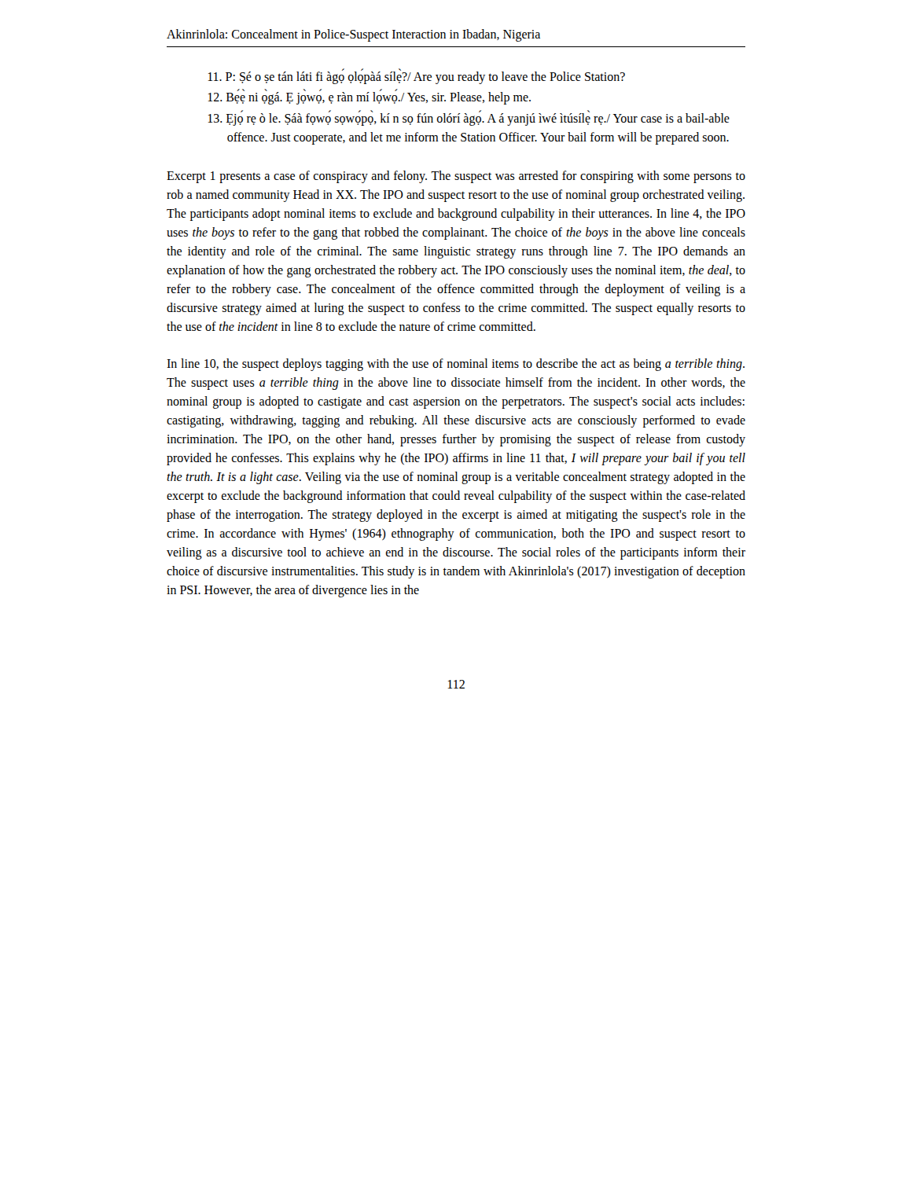Akinrinlola: Concealment in Police-Suspect Interaction in Ibadan, Nigeria
11. P: Ṣé o ṣe tán láti fi àgọ́ ọlọ́pàá sílẹ̀?/ Are you ready to leave the Police Station?
12. Bẹ́ẹ̀ ni ọ̀gá. Ẹ jọ̀wọ́, ẹ ràn mí lọ́wọ́./ Yes, sir. Please, help me.
13. Ẹjọ́ rẹ ò le. Ṣáà fọwọ́ sọwọ́pọ̀, kí n sọ fún olórí àgọ́. A á yanjú ìwé ìtúsílẹ̀ rẹ./ Your case is a bail-able offence. Just cooperate, and let me inform the Station Officer. Your bail form will be prepared soon.
Excerpt 1 presents a case of conspiracy and felony. The suspect was arrested for conspiring with some persons to rob a named community Head in XX. The IPO and suspect resort to the use of nominal group orchestrated veiling. The participants adopt nominal items to exclude and background culpability in their utterances. In line 4, the IPO uses the boys to refer to the gang that robbed the complainant. The choice of the boys in the above line conceals the identity and role of the criminal. The same linguistic strategy runs through line 7. The IPO demands an explanation of how the gang orchestrated the robbery act. The IPO consciously uses the nominal item, the deal, to refer to the robbery case. The concealment of the offence committed through the deployment of veiling is a discursive strategy aimed at luring the suspect to confess to the crime committed. The suspect equally resorts to the use of the incident in line 8 to exclude the nature of crime committed.
In line 10, the suspect deploys tagging with the use of nominal items to describe the act as being a terrible thing. The suspect uses a terrible thing in the above line to dissociate himself from the incident. In other words, the nominal group is adopted to castigate and cast aspersion on the perpetrators. The suspect's social acts includes: castigating, withdrawing, tagging and rebuking. All these discursive acts are consciously performed to evade incrimination. The IPO, on the other hand, presses further by promising the suspect of release from custody provided he confesses. This explains why he (the IPO) affirms in line 11 that, I will prepare your bail if you tell the truth. It is a light case. Veiling via the use of nominal group is a veritable concealment strategy adopted in the excerpt to exclude the background information that could reveal culpability of the suspect within the case-related phase of the interrogation. The strategy deployed in the excerpt is aimed at mitigating the suspect's role in the crime. In accordance with Hymes' (1964) ethnography of communication, both the IPO and suspect resort to veiling as a discursive tool to achieve an end in the discourse. The social roles of the participants inform their choice of discursive instrumentalities. This study is in tandem with Akinrinlola's (2017) investigation of deception in PSI. However, the area of divergence lies in the
112